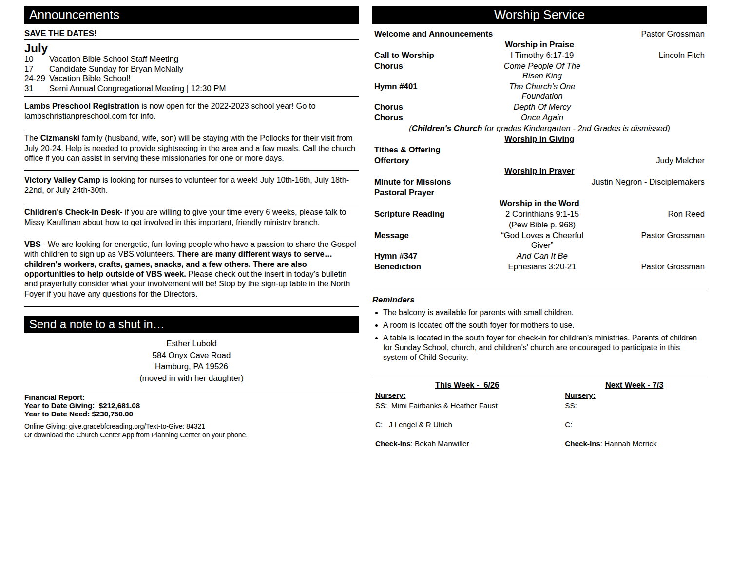Announcements
SAVE THE DATES!
July
| 10 | Vacation Bible School Staff Meeting |
| 17 | Candidate Sunday for Bryan McNally |
| 24-29 | Vacation Bible School! |
| 31 | Semi Annual Congregational Meeting / 12:30 PM |
Lambs Preschool Registration is now open for the 2022-2023 school year! Go to lambschristianpreschool.com for info.
The Cizmanski family (husband, wife, son) will be staying with the Pollocks for their visit from July 20-24. Help is needed to provide sightseeing in the area and a few meals. Call the church office if you can assist in serving these missionaries for one or more days.
Victory Valley Camp is looking for nurses to volunteer for a week! July 10th-16th, July 18th-22nd, or July 24th-30th.
Children's Check-in Desk- if you are willing to give your time every 6 weeks, please talk to Missy Kauffman about how to get involved in this important, friendly ministry branch.
VBS - We are looking for energetic, fun-loving people who have a passion to share the Gospel with children to sign up as VBS volunteers. There are many different ways to serve…children's workers, crafts, games, snacks, and a few others. There are also opportunities to help outside of VBS week. Please check out the insert in today's bulletin and prayerfully consider what your involvement will be! Stop by the sign-up table in the North Foyer if you have any questions for the Directors.
Send a note to a shut in…
Esther Lubold
584 Onyx Cave Road
Hamburg, PA 19526
(moved in with her daughter)
Financial Report:
Year to Date Giving: $212,681.08
Year to Date Need: $230,750.00
Online Giving: give.gracebfcreading.org/Text-to-Give: 84321
Or download the Church Center App from Planning Center on your phone.
Worship Service
| Welcome and Announcements | | Pastor Grossman |
| Worship in Praise |
| Call to Worship | I Timothy 6:17-19 | Lincoln Fitch |
| Chorus | Come People Of The Risen King | |
| Hymn #401 | The Church's One Foundation | |
| Chorus | Depth Of Mercy | |
| Chorus | Once Again | |
| ( Children's Church for grades Kindergarten - 2nd Grades is dismissed ) |
| Worship in Giving |
| Tithes & Offering | | |
| Offertory | | Judy Melcher |
| Worship in Prayer |
| Minute for Missions | | Justin Negron - Disciplemakers |
| Pastoral Prayer | | |
| Worship in the Word |
| Scripture Reading | 2 Corinthians 9:1-15 | Ron Reed |
| | (Pew Bible p. 968) | |
| Message | “God Loves a Cheerful Giver” | Pastor Grossman |
| Hymn #347 | And Can It Be | |
| Benediction | Ephesians 3:20-21 | Pastor Grossman |
Reminders
The balcony is available for parents with small children.
A room is located off the south foyer for mothers to use.
A table is located in the south foyer for check-in for children's ministries. Parents of children for Sunday School, church, and children's' church are encouraged to participate in this system of Child Security.
| This Week - 6/26 | Next Week - 7/3 |
| --- | --- |
| Nursery: | Nursery: |
| SS: Mimi Fairbanks & Heather Faust | SS: |
| C: J Lengel & R Ulrich | C: |
| Check-Ins : Bekah Manwiller | Check-Ins : Hannah Merrick |